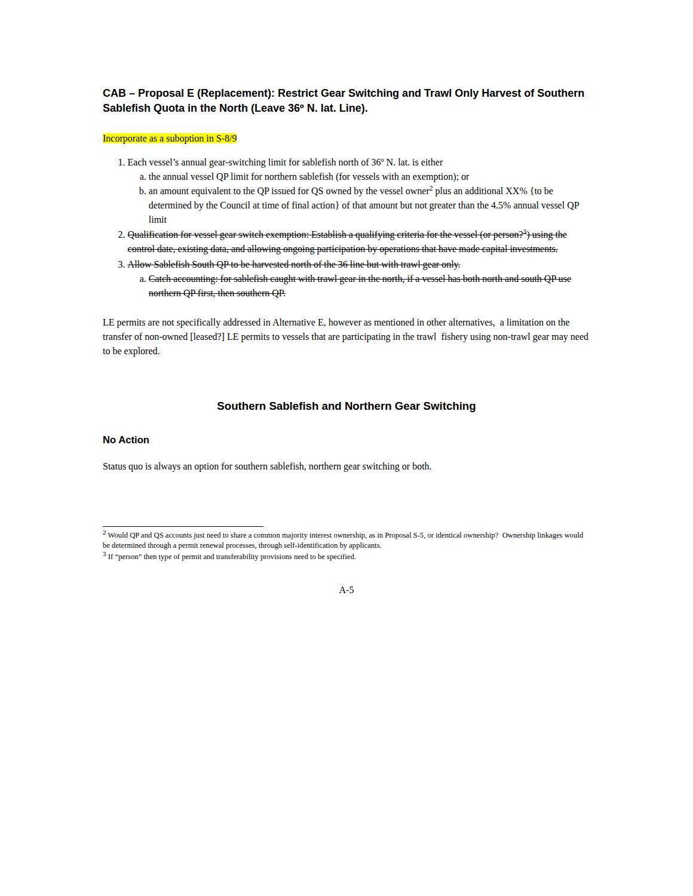CAB – Proposal E (Replacement): Restrict Gear Switching and Trawl Only Harvest of Southern Sablefish Quota in the North (Leave 36º N. lat. Line).
Incorporate as a suboption in S-8/9
Each vessel’s annual gear-switching limit for sablefish north of 36º N. lat. is either
the annual vessel QP limit for northern sablefish (for vessels with an exemption); or
an amount equivalent to the QP issued for QS owned by the vessel owner2 plus an additional XX% {to be determined by the Council at time of final action} of that amount but not greater than the 4.5% annual vessel QP limit
Qualification for vessel gear switch exemption: Establish a qualifying criteria for the vessel (or person?3) using the control date, existing data, and allowing ongoing participation by operations that have made capital investments.
Allow Sablefish South QP to be harvested north of the 36 line but with trawl gear only.
Catch accounting: for sablefish caught with trawl gear in the north, if a vessel has both north and south QP use northern QP first, then southern QP.
LE permits are not specifically addressed in Alternative E, however as mentioned in other alternatives, a limitation on the transfer of non-owned [leased?] LE permits to vessels that are participating in the trawl fishery using non-trawl gear may need to be explored.
Southern Sablefish and Northern Gear Switching
No Action
Status quo is always an option for southern sablefish, northern gear switching or both.
2 Would QP and QS accounts just need to share a common majority interest ownership, as in Proposal S-5, or identical ownership? Ownership linkages would be determined through a permit renewal processes, through self-identification by applicants.
3 If “person” then type of permit and transferability provisions need to be specified.
A-5